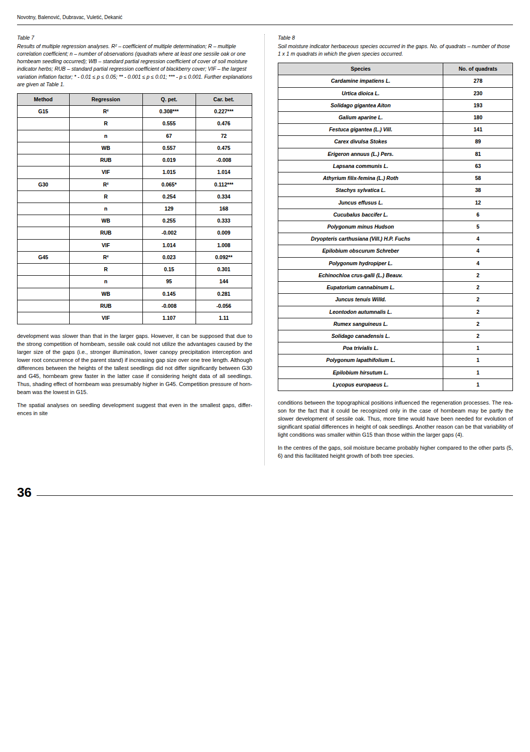Novotny, Balenović, Dubravac, Vuletić, Dekanić
Table 7 Results of multiple regression analyses. R² – coefficient of multiple determination; R – multiple correlation coefficient; n – number of observations (quadrats where at least one sessile oak or one hornbeam seedling occurred); WB – standard partial regression coefficient of cover of soil moisture indicator herbs; RUB – standard partial regression coefficient of blackberry cover; VIF – the largest variation inflation factor; * - 0.01 ≤ p ≤ 0.05; ** - 0.001 ≤ p ≤ 0.01; *** - p ≤ 0.001. Further explanations are given at Table 1.
| Method | Regression | Q. pet. | Car. bet. |
| --- | --- | --- | --- |
| G15 | R² | 0.308*** | 0.227*** |
| | R | 0.555 | 0.476 |
| | n | 67 | 72 |
| | WB | 0.557 | 0.475 |
| | RUB | 0.019 | -0.008 |
| | VIF | 1.015 | 1.014 |
| G30 | R² | 0.065* | 0.112*** |
| | R | 0.254 | 0.334 |
| | n | 129 | 168 |
| | WB | 0.255 | 0.333 |
| | RUB | -0.002 | 0.009 |
| | VIF | 1.014 | 1.008 |
| G45 | R² | 0.023 | 0.092** |
| | R | 0.15 | 0.301 |
| | n | 95 | 144 |
| | WB | 0.145 | 0.281 |
| | RUB | -0.008 | -0.056 |
| | VIF | 1.107 | 1.11 |
development was slower than that in the larger gaps. However, it can be supposed that due to the strong competition of hornbeam, sessile oak could not utilize the advantages caused by the larger size of the gaps (i.e., stronger illumination, lower canopy precipitation interception and lower root concurrence of the parent stand) if increasing gap size over one tree length. Although differences between the heights of the tallest seedlings did not differ significantly between G30 and G45, hornbeam grew faster in the latter case if considering height data of all seedlings. Thus, shading effect of hornbeam was presumably higher in G45. Competition pressure of hornbeam was the lowest in G15.
The spatial analyses on seedling development suggest that even in the smallest gaps, differences in site
Table 8 Soil moisture indicator herbaceous species occurred in the gaps. No. of quadrats – number of those 1 x 1 m quadrats in which the given species occurred.
| Species | No. of quadrats |
| --- | --- |
| Cardamine impatiens L. | 278 |
| Urtica dioica L. | 230 |
| Solidago gigantea Aiton | 193 |
| Galium aparine L. | 180 |
| Festuca gigantea (L.) Vill. | 141 |
| Carex divulsa Stokes | 89 |
| Erigeron annuus (L.) Pers. | 81 |
| Lapsana communis L. | 63 |
| Athyrium filix-femina (L.) Roth | 58 |
| Stachys sylvatica L. | 38 |
| Juncus effusus L. | 12 |
| Cucubalus baccifer L. | 6 |
| Polygonum minus Hudson | 5 |
| Dryopteris carthusiana (Vill.) H.P. Fuchs | 4 |
| Epilobium obscurum Schreber | 4 |
| Polygonum hydropiper L. | 4 |
| Echinochloa crus-galli (L.) Beauv. | 2 |
| Eupatorium cannabinum L. | 2 |
| Juncus tenuis Willd. | 2 |
| Leontodon autumnalis L. | 2 |
| Rumex sanguineus L. | 2 |
| Solidago canadensis L. | 2 |
| Poa trivialis L. | 1 |
| Polygonum lapathifolium L. | 1 |
| Epilobium hirsutum L. | 1 |
| Lycopus europaeus L. | 1 |
conditions between the topographical positions influenced the regeneration processes. The reason for the fact that it could be recognized only in the case of hornbeam may be partly the slower development of sessile oak. Thus, more time would have been needed for evolution of significant spatial differences in height of oak seedlings. Another reason can be that variability of light conditions was smaller within G15 than those within the larger gaps (4).
In the centres of the gaps, soil moisture became probably higher compared to the other parts (5, 6) and this facilitated height growth of both tree species.
36